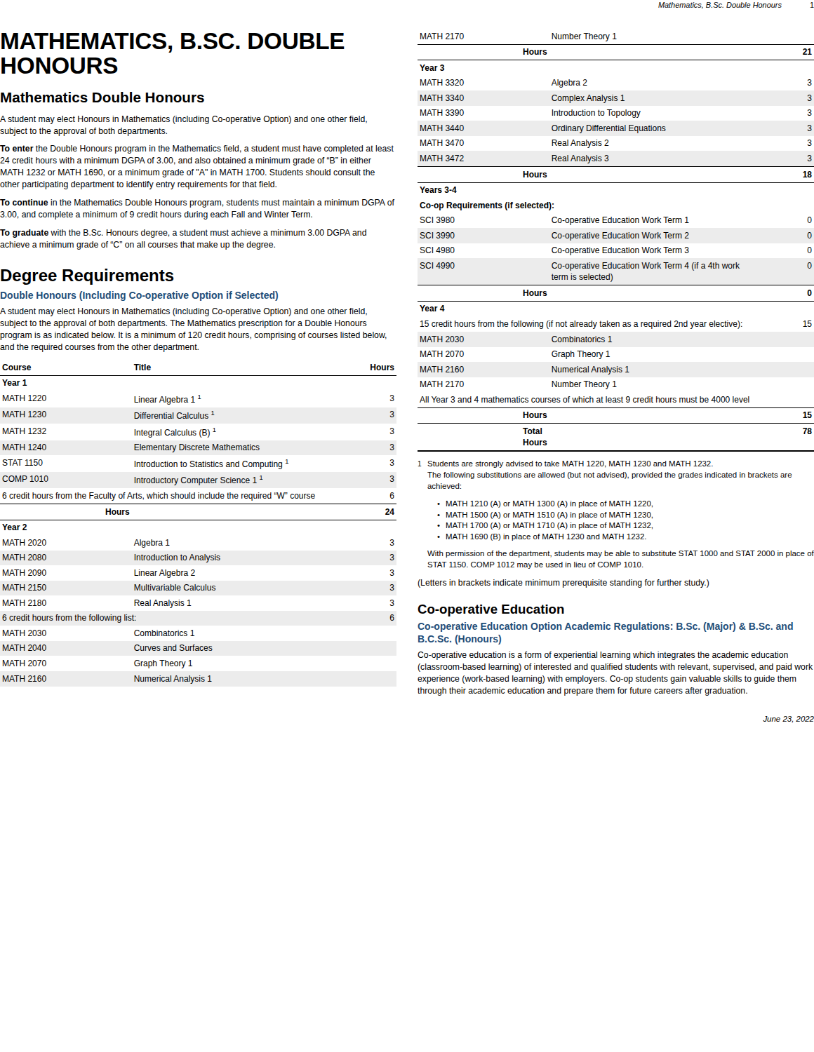Mathematics, B.Sc. Double Honours 1
Mathematics, B.Sc. Double Honours
Mathematics Double Honours
A student may elect Honours in Mathematics (including Co-operative Option) and one other field, subject to the approval of both departments.
To enter the Double Honours program in the Mathematics field, a student must have completed at least 24 credit hours with a minimum DGPA of 3.00, and also obtained a minimum grade of “B” in either MATH 1232 or MATH 1690, or a minimum grade of "A" in MATH 1700. Students should consult the other participating department to identify entry requirements for that field.
To continue in the Mathematics Double Honours program, students must maintain a minimum DGPA of 3.00, and complete a minimum of 9 credit hours during each Fall and Winter Term.
To graduate with the B.Sc. Honours degree, a student must achieve a minimum 3.00 DGPA and achieve a minimum grade of “C” on all courses that make up the degree.
Degree Requirements
Double Honours (Including Co-operative Option if Selected)
A student may elect Honours in Mathematics (including Co-operative Option) and one other field, subject to the approval of both departments. The Mathematics prescription for a Double Honours program is as indicated below. It is a minimum of 120 credit hours, comprising of courses listed below, and the required courses from the other department.
| Course | Title | Hours |
| --- | --- | --- |
| Year 1 |
| MATH 1220 | Linear Algebra 1 1 | 3 |
| MATH 1230 | Differential Calculus 1 | 3 |
| MATH 1232 | Integral Calculus (B) 1 | 3 |
| MATH 1240 | Elementary Discrete Mathematics | 3 |
| STAT 1150 | Introduction to Statistics and Computing 1 | 3 |
| COMP 1010 | Introductory Computer Science 1 1 | 3 |
| 6 credit hours from the Faculty of Arts, which should include the required “W” course | 6 |
| Hours | | 24 |
| Year 2 |
| MATH 2020 | Algebra 1 | 3 |
| MATH 2080 | Introduction to Analysis | 3 |
| MATH 2090 | Linear Algebra 2 | 3 |
| MATH 2150 | Multivariable Calculus | 3 |
| MATH 2180 | Real Analysis 1 | 3 |
| 6 credit hours from the following list: | 6 |
| MATH 2030 | Combinatorics 1 | |
| MATH 2040 | Curves and Surfaces | |
| MATH 2070 | Graph Theory 1 | |
| MATH 2160 | Numerical Analysis 1 | |
| MATH 2170 | Number Theory 1 | |
| Hours | | 21 |
| Year 3 |
| MATH 3320 | Algebra 2 | 3 |
| MATH 3340 | Complex Analysis 1 | 3 |
| MATH 3390 | Introduction to Topology | 3 |
| MATH 3440 | Ordinary Differential Equations | 3 |
| MATH 3470 | Real Analysis 2 | 3 |
| MATH 3472 | Real Analysis 3 | 3 |
| Hours | | 18 |
| Years 3-4 |
| Co-op Requirements (if selected): |
| SCI 3980 | Co-operative Education Work Term 1 | 0 |
| SCI 3990 | Co-operative Education Work Term 2 | 0 |
| SCI 4980 | Co-operative Education Work Term 3 | 0 |
| SCI 4990 | Co-operative Education Work Term 4 (if a 4th work term is selected) | 0 |
| Hours | | 0 |
| Year 4 |
| 15 credit hours from the following (if not already taken as a required 2nd year elective): | 15 |
| MATH 2030 | Combinatorics 1 | |
| MATH 2070 | Graph Theory 1 | |
| MATH 2160 | Numerical Analysis 1 | |
| MATH 2170 | Number Theory 1 | |
| All Year 3 and 4 mathematics courses of which at least 9 credit hours must be 4000 level | |
| Hours | | 15 |
| Total Hours | | 78 |
1
Students are strongly advised to take MATH 1220, MATH 1230 and MATH 1232.
The following substitutions are allowed (but not advised), provided the grades indicated in brackets are achieved:
MATH 1210 (A) or MATH 1300 (A) in place of MATH 1220,
MATH 1500 (A) or MATH 1510 (A) in place of MATH 1230,
MATH 1700 (A) or MATH 1710 (A) in place of MATH 1232,
MATH 1690 (B) in place of MATH 1230 and MATH 1232.
With permission of the department, students may be able to substitute STAT 1000 and STAT 2000 in place of STAT 1150. COMP 1012 may be used in lieu of COMP 1010.
(Letters in brackets indicate minimum prerequisite standing for further study.)
Co-operative Education
Co-operative Education Option Academic Regulations: B.Sc. (Major) & B.Sc. and B.C.Sc. (Honours)
Co-operative education is a form of experiential learning which integrates the academic education (classroom-based learning) of interested and qualified students with relevant, supervised, and paid work experience (work-based learning) with employers. Co-op students gain valuable skills to guide them through their academic education and prepare them for future careers after graduation.
June 23, 2022